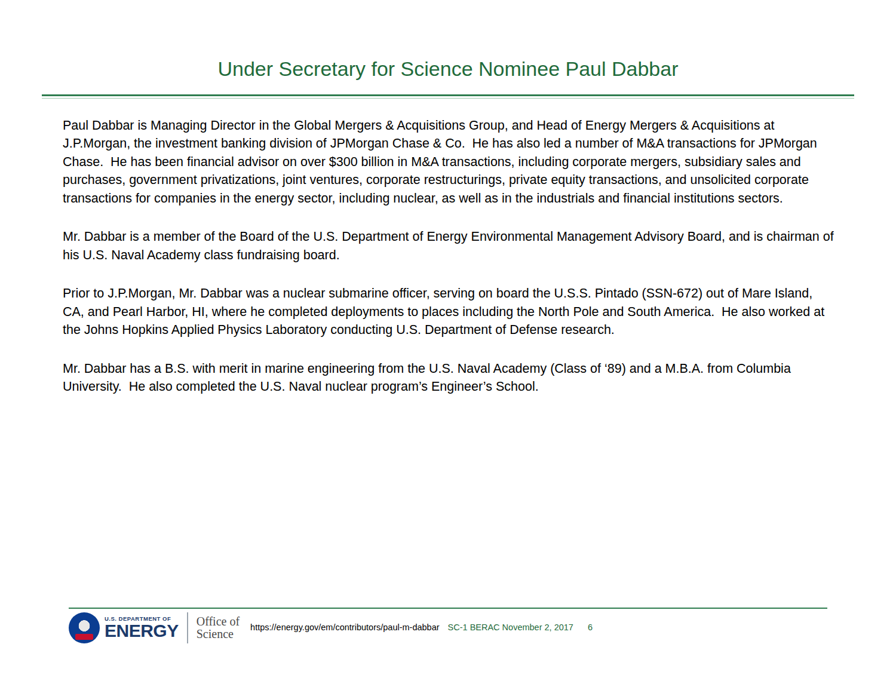Under Secretary for Science Nominee Paul Dabbar
Paul Dabbar is Managing Director in the Global Mergers & Acquisitions Group, and Head of Energy Mergers & Acquisitions at J.P.Morgan, the investment banking division of JPMorgan Chase & Co. He has also led a number of M&A transactions for JPMorgan Chase. He has been financial advisor on over $300 billion in M&A transactions, including corporate mergers, subsidiary sales and purchases, government privatizations, joint ventures, corporate restructurings, private equity transactions, and unsolicited corporate transactions for companies in the energy sector, including nuclear, as well as in the industrials and financial institutions sectors.
Mr. Dabbar is a member of the Board of the U.S. Department of Energy Environmental Management Advisory Board, and is chairman of his U.S. Naval Academy class fundraising board.
Prior to J.P.Morgan, Mr. Dabbar was a nuclear submarine officer, serving on board the U.S.S. Pintado (SSN-672) out of Mare Island, CA, and Pearl Harbor, HI, where he completed deployments to places including the North Pole and South America. He also worked at the Johns Hopkins Applied Physics Laboratory conducting U.S. Department of Defense research.
Mr. Dabbar has a B.S. with merit in marine engineering from the U.S. Naval Academy (Class of ‘89) and a M.B.A. from Columbia University. He also completed the U.S. Naval nuclear program’s Engineer’s School.
U.S. DEPARTMENT OF ENERGY
Office of
Science
https://energy.gov/em/contributors/paul-m-dabbar SC-1 BERAC November 2, 2017 6